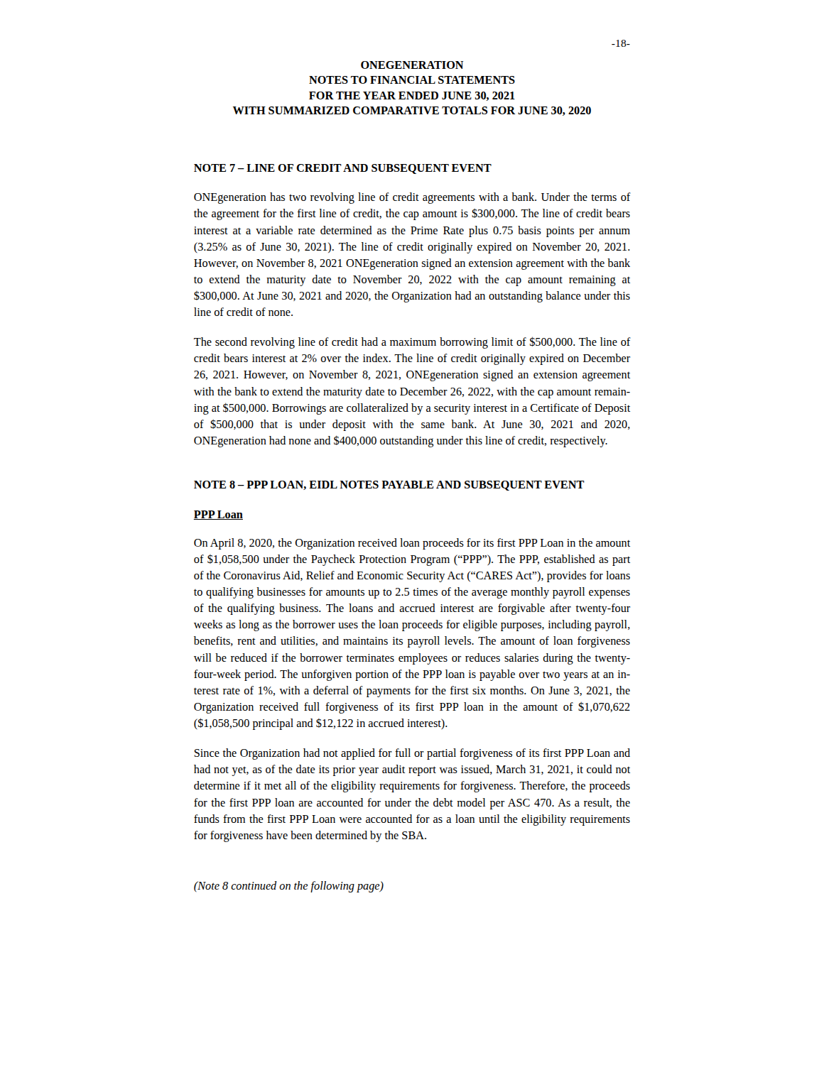-18-
ONEGENERATION
NOTES TO FINANCIAL STATEMENTS
FOR THE YEAR ENDED JUNE 30, 2021
WITH SUMMARIZED COMPARATIVE TOTALS FOR JUNE 30, 2020
NOTE 7 – LINE OF CREDIT AND SUBSEQUENT EVENT
ONEgeneration has two revolving line of credit agreements with a bank. Under the terms of the agreement for the first line of credit, the cap amount is $300,000. The line of credit bears interest at a variable rate determined as the Prime Rate plus 0.75 basis points per annum (3.25% as of June 30, 2021). The line of credit originally expired on November 20, 2021. However, on November 8, 2021 ONEgeneration signed an extension agreement with the bank to extend the maturity date to November 20, 2022 with the cap amount remaining at $300,000. At June 30, 2021 and 2020, the Organization had an outstanding balance under this line of credit of none.
The second revolving line of credit had a maximum borrowing limit of $500,000. The line of credit bears interest at 2% over the index. The line of credit originally expired on December 26, 2021. However, on November 8, 2021, ONEgeneration signed an extension agreement with the bank to extend the maturity date to December 26, 2022, with the cap amount remaining at $500,000. Borrowings are collateralized by a security interest in a Certificate of Deposit of $500,000 that is under deposit with the same bank. At June 30, 2021 and 2020, ONEgeneration had none and $400,000 outstanding under this line of credit, respectively.
NOTE 8 – PPP LOAN, EIDL NOTES PAYABLE AND SUBSEQUENT EVENT
PPP Loan
On April 8, 2020, the Organization received loan proceeds for its first PPP Loan in the amount of $1,058,500 under the Paycheck Protection Program (“PPP”). The PPP, established as part of the Coronavirus Aid, Relief and Economic Security Act (“CARES Act”), provides for loans to qualifying businesses for amounts up to 2.5 times of the average monthly payroll expenses of the qualifying business. The loans and accrued interest are forgivable after twenty-four weeks as long as the borrower uses the loan proceeds for eligible purposes, including payroll, benefits, rent and utilities, and maintains its payroll levels. The amount of loan forgiveness will be reduced if the borrower terminates employees or reduces salaries during the twenty-four-week period. The unforgiven portion of the PPP loan is payable over two years at an interest rate of 1%, with a deferral of payments for the first six months. On June 3, 2021, the Organization received full forgiveness of its first PPP loan in the amount of $1,070,622 ($1,058,500 principal and $12,122 in accrued interest).
Since the Organization had not applied for full or partial forgiveness of its first PPP Loan and had not yet, as of the date its prior year audit report was issued, March 31, 2021, it could not determine if it met all of the eligibility requirements for forgiveness. Therefore, the proceeds for the first PPP loan are accounted for under the debt model per ASC 470. As a result, the funds from the first PPP Loan were accounted for as a loan until the eligibility requirements for forgiveness have been determined by the SBA.
(Note 8 continued on the following page)